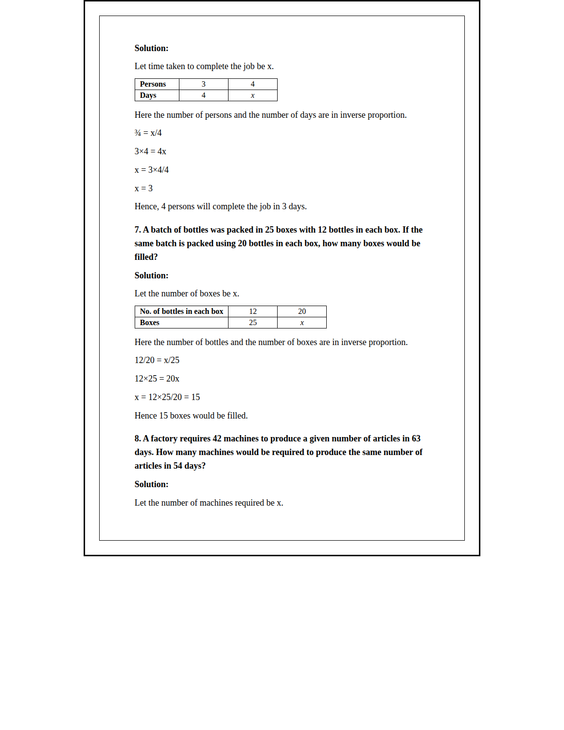Solution:
Let time taken to complete the job be x.
| Persons | 3 | 4 |
| Days | 4 | x |
Here the number of persons and the number of days are in inverse proportion.
¾ = x/4
3×4 = 4x
x = 3×4/4
x = 3
Hence, 4 persons will complete the job in 3 days.
7. A batch of bottles was packed in 25 boxes with 12 bottles in each box. If the same batch is packed using 20 bottles in each box, how many boxes would be filled?
Solution:
Let the number of boxes be x.
| No. of bottles in each box | 12 | 20 |
| Boxes | 25 | x |
Here the number of bottles and the number of boxes are in inverse proportion.
12/20 = x/25
12×25 = 20x
x = 12×25/20 = 15
Hence 15 boxes would be filled.
8. A factory requires 42 machines to produce a given number of articles in 63 days. How many machines would be required to produce the same number of articles in 54 days?
Solution:
Let the number of machines required be x.